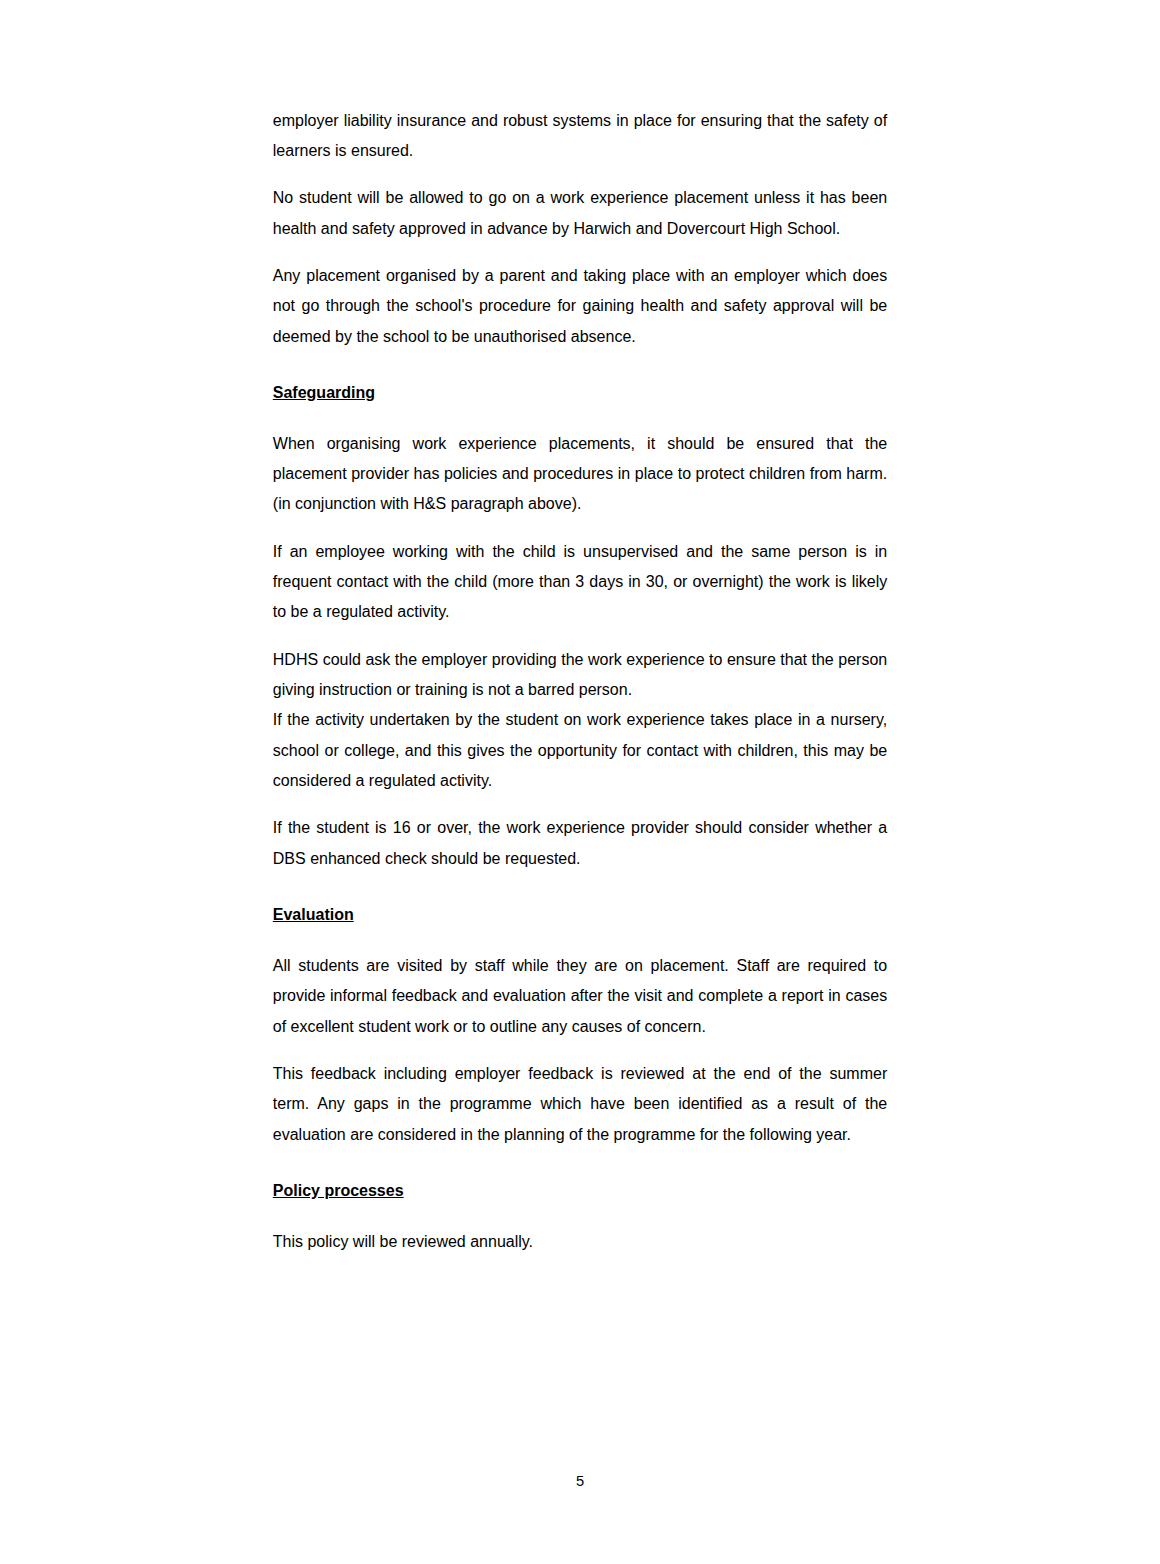employer liability insurance and robust systems in place for ensuring that the safety of learners is ensured.
No student will be allowed to go on a work experience placement unless it has been health and safety approved in advance by Harwich and Dovercourt High School.
Any placement organised by a parent and taking place with an employer which does not go through the school's procedure for gaining health and safety approval will be deemed by the school to be unauthorised absence.
Safeguarding
When organising work experience placements, it should be ensured that the placement provider has policies and procedures in place to protect children from harm. (in conjunction with H&S paragraph above).
If an employee working with the child is unsupervised and the same person is in frequent contact with the child (more than 3 days in 30, or overnight) the work is likely to be a regulated activity.
HDHS could ask the employer providing the work experience to ensure that the person giving instruction or training is not a barred person.
If the activity undertaken by the student on work experience takes place in a nursery, school or college, and this gives the opportunity for contact with children, this may be considered a regulated activity.
If the student is 16 or over, the work experience provider should consider whether a DBS enhanced check should be requested.
Evaluation
All students are visited by staff while they are on placement. Staff are required to provide informal feedback and evaluation after the visit and complete a report in cases of excellent student work or to outline any causes of concern.
This feedback including employer feedback is reviewed at the end of the summer term. Any gaps in the programme which have been identified as a result of the evaluation are considered in the planning of the programme for the following year.
Policy processes
This policy will be reviewed annually.
5